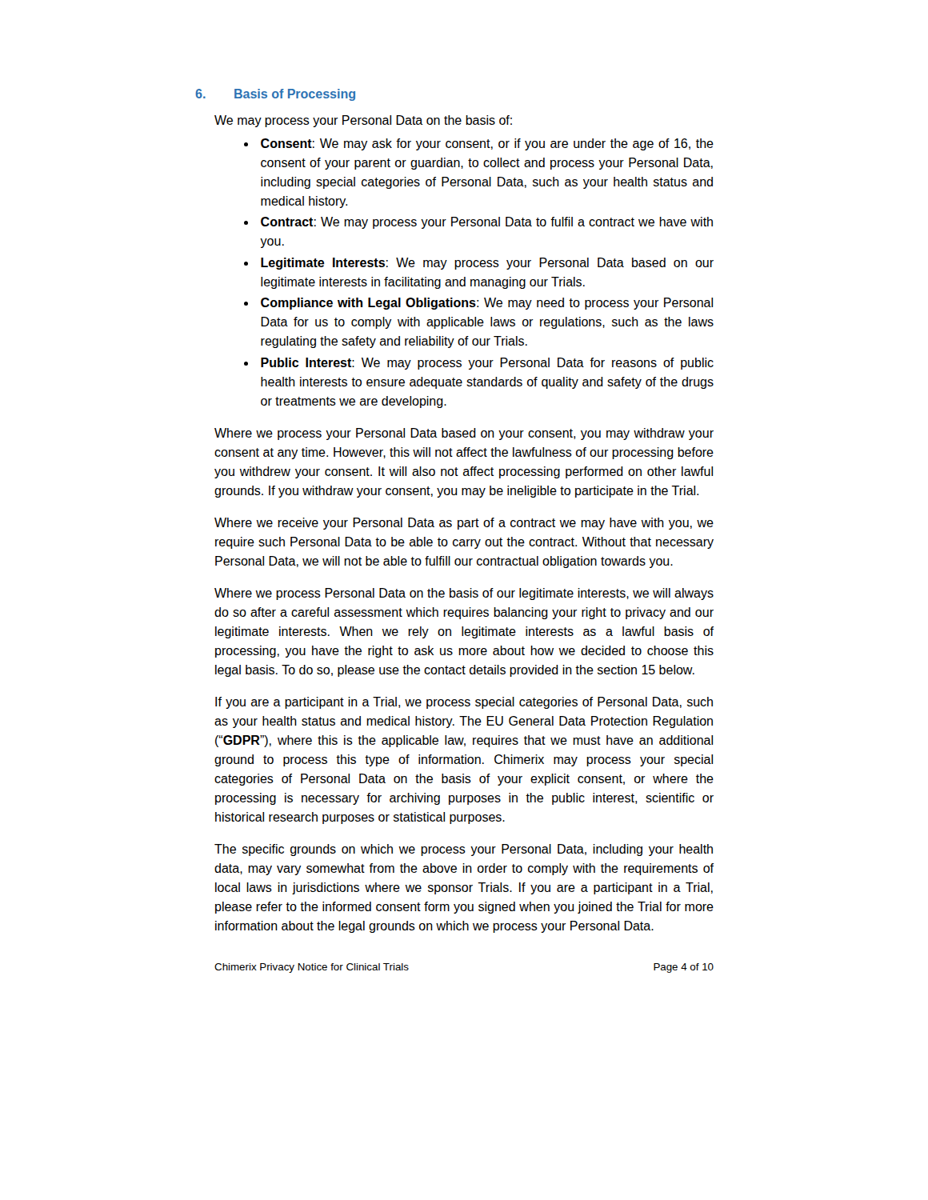6. Basis of Processing
We may process your Personal Data on the basis of:
Consent: We may ask for your consent, or if you are under the age of 16, the consent of your parent or guardian, to collect and process your Personal Data, including special categories of Personal Data, such as your health status and medical history.
Contract: We may process your Personal Data to fulfil a contract we have with you.
Legitimate Interests: We may process your Personal Data based on our legitimate interests in facilitating and managing our Trials.
Compliance with Legal Obligations: We may need to process your Personal Data for us to comply with applicable laws or regulations, such as the laws regulating the safety and reliability of our Trials.
Public Interest: We may process your Personal Data for reasons of public health interests to ensure adequate standards of quality and safety of the drugs or treatments we are developing.
Where we process your Personal Data based on your consent, you may withdraw your consent at any time. However, this will not affect the lawfulness of our processing before you withdrew your consent. It will also not affect processing performed on other lawful grounds. If you withdraw your consent, you may be ineligible to participate in the Trial.
Where we receive your Personal Data as part of a contract we may have with you, we require such Personal Data to be able to carry out the contract. Without that necessary Personal Data, we will not be able to fulfill our contractual obligation towards you.
Where we process Personal Data on the basis of our legitimate interests, we will always do so after a careful assessment which requires balancing your right to privacy and our legitimate interests. When we rely on legitimate interests as a lawful basis of processing, you have the right to ask us more about how we decided to choose this legal basis. To do so, please use the contact details provided in the section 15 below.
If you are a participant in a Trial, we process special categories of Personal Data, such as your health status and medical history. The EU General Data Protection Regulation (“GDPR”), where this is the applicable law, requires that we must have an additional ground to process this type of information. Chimerix may process your special categories of Personal Data on the basis of your explicit consent, or where the processing is necessary for archiving purposes in the public interest, scientific or historical research purposes or statistical purposes.
The specific grounds on which we process your Personal Data, including your health data, may vary somewhat from the above in order to comply with the requirements of local laws in jurisdictions where we sponsor Trials. If you are a participant in a Trial, please refer to the informed consent form you signed when you joined the Trial for more information about the legal grounds on which we process your Personal Data.
Chimerix Privacy Notice for Clinical Trials Page 4 of 10